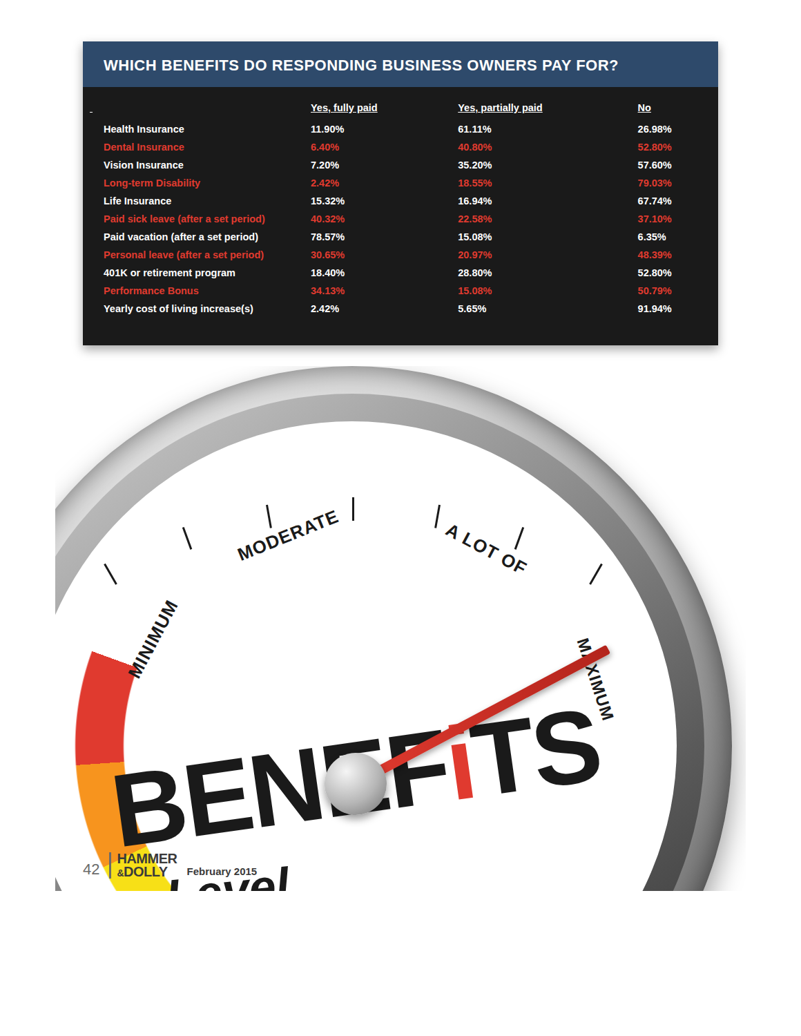WHICH BENEFITS DO RESPONDING BUSINESS OWNERS PAY FOR?
| | Yes, fully paid | Yes, partially paid | No |
| --- | --- | --- | --- |
| Health Insurance | 11.90% | 61.11% | 26.98% |
| Dental Insurance | 6.40% | 40.80% | 52.80% |
| Vision Insurance | 7.20% | 35.20% | 57.60% |
| Long-term Disability | 2.42% | 18.55% | 79.03% |
| Life Insurance | 15.32% | 16.94% | 67.74% |
| Paid sick leave (after a set period) | 40.32% | 22.58% | 37.10% |
| Paid vacation (after a set period) | 78.57% | 15.08% | 6.35% |
| Personal leave (after a set period) | 30.65% | 20.97% | 48.39% |
| 401K or retirement program | 18.40% | 28.80% | 52.80% |
| Performance Bonus | 34.13% | 15.08% | 50.79% |
| Yearly cost of living increase(s) | 2.42% | 5.65% | 91.94% |
MINIMUM
MODERATE
A LOT OF
MAXIMUM
BENEFi TS
Level
42
HAMMER
&DOLLY
February 2015